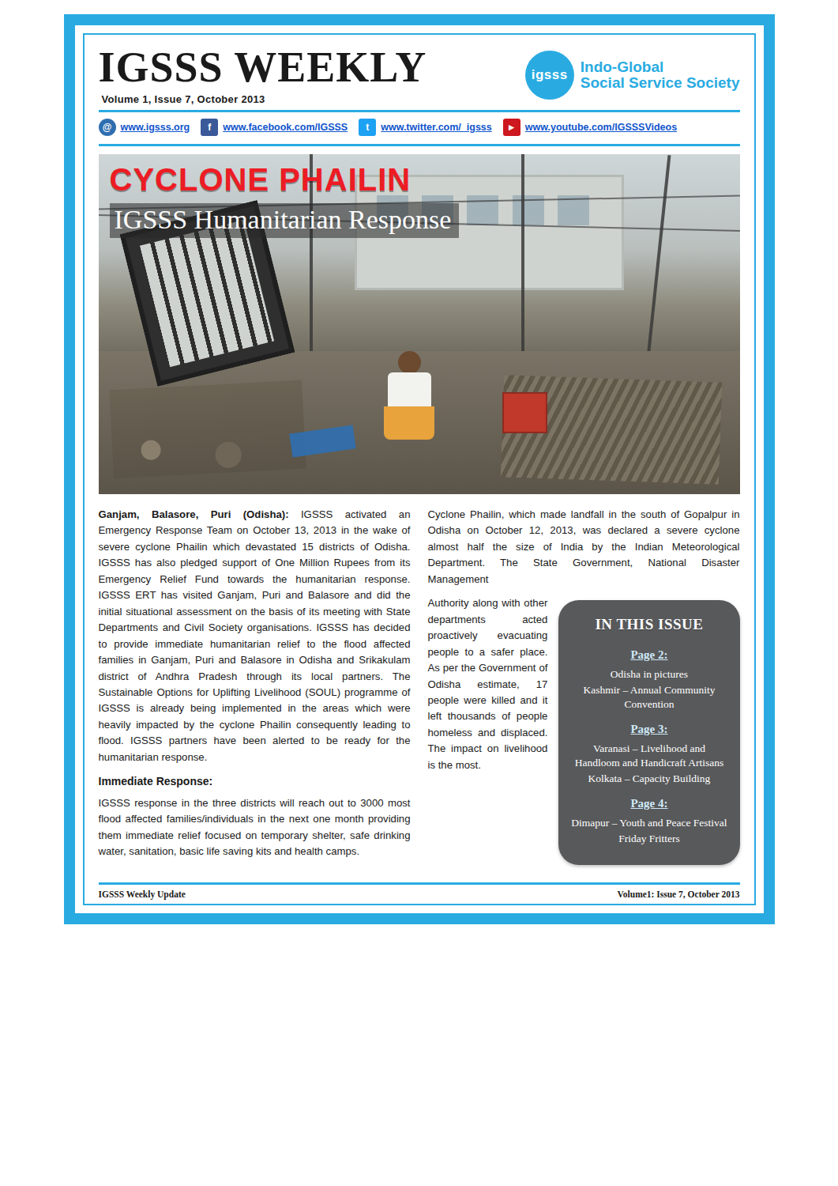IGSSS WEEKLY
Volume 1, Issue 7, October 2013
igsss
Indo-Global Social Service Society
@www.igsss.org fwww.facebook.com/IGSSS twww.twitter.com/_igsss ►www.youtube.com/IGSSSVideos
CYCLONE PHAILIN
IGSSS Humanitarian Response
Ganjam, Balasore, Puri (Odisha): IGSSS activated an Emergency Response Team on October 13, 2013 in the wake of severe cyclone Phailin which devastated 15 districts of Odisha. IGSSS has also pledged support of One Million Rupees from its Emergency Relief Fund towards the humanitarian response. IGSSS ERT has visited Ganjam, Puri and Balasore and did the initial situational assessment on the basis of its meeting with State Departments and Civil Society organisations. IGSSS has decided to provide immediate humanitarian relief to the flood affected families in Ganjam, Puri and Balasore in Odisha and Srikakulam district of Andhra Pradesh through its local partners. The Sustainable Options for Uplifting Livelihood (SOUL) programme of IGSSS is already being implemented in the areas which were heavily impacted by the cyclone Phailin consequently leading to flood. IGSSS partners have been alerted to be ready for the humanitarian response.
Immediate Response:
IGSSS response in the three districts will reach out to 3000 most flood affected families/individuals in the next one month providing them immediate relief focused on temporary shelter, safe drinking water, sanitation, basic life saving kits and health camps.
Cyclone Phailin, which made landfall in the south of Gopalpur in Odisha on October 12, 2013, was declared a severe cyclone almost half the size of India by the Indian Meteorological Department. The State Government, National Disaster Management
IN THIS ISSUE
Page 2:
Odisha in pictures
Kashmir – Annual Community Convention
Page 3:
Varanasi – Livelihood and Handloom and Handicraft Artisans
Kolkata – Capacity Building
Page 4:
Dimapur – Youth and Peace Festival
Friday Fritters
Authority along with other departments acted proactively evacuating people to a safer place. As per the Government of Odisha estimate, 17 people were killed and it left thousands of people homeless and displaced. The impact on livelihood is the most.
IGSSS Weekly Update
Volume1: Issue 7, October 2013